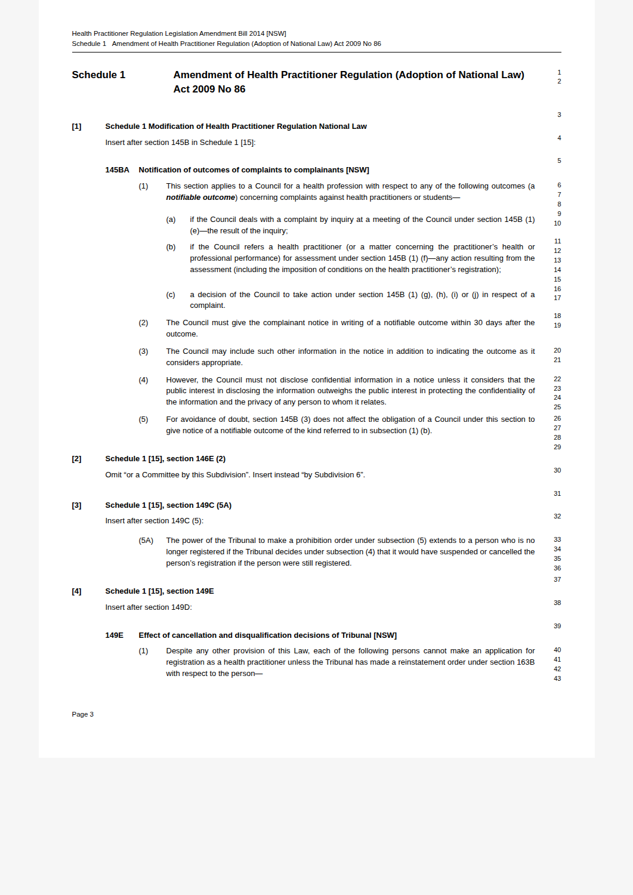Health Practitioner Regulation Legislation Amendment Bill 2014 [NSW]
Schedule 1 Amendment of Health Practitioner Regulation (Adoption of National Law) Act 2009 No 86
Schedule 1
Amendment of Health Practitioner Regulation (Adoption of National Law) Act 2009 No 86
1 2
[1]
Schedule 1 Modification of Health Practitioner Regulation National Law
3
Insert after section 145B in Schedule 1 [15]:
4
145BA
Notification of outcomes of complaints to complainants [NSW]
5
(1)
This section applies to a Council for a health profession with respect to any of the following outcomes (a notifiable outcome) concerning complaints against health practitioners or students—
6 7 8
(a)
if the Council deals with a complaint by inquiry at a meeting of the Council under section 145B (1) (e)—the result of the inquiry;
9 10
(b)
if the Council refers a health practitioner (or a matter concerning the practitioner’s health or professional performance) for assessment under section 145B (1) (f)—any action resulting from the assessment (including the imposition of conditions on the health practitioner’s registration);
11 12 13 14 15
(c)
a decision of the Council to take action under section 145B (1) (g), (h), (i) or (j) in respect of a complaint.
16 17
(2)
The Council must give the complainant notice in writing of a notifiable outcome within 30 days after the outcome.
18 19
(3)
The Council may include such other information in the notice in addition to indicating the outcome as it considers appropriate.
20 21
(4)
However, the Council must not disclose confidential information in a notice unless it considers that the public interest in disclosing the information outweighs the public interest in protecting the confidentiality of the information and the privacy of any person to whom it relates.
22 23 24 25
(5)
For avoidance of doubt, section 145B (3) does not affect the obligation of a Council under this section to give notice of a notifiable outcome of the kind referred to in subsection (1) (b).
26 27 28
[2]
Schedule 1 [15], section 146E (2)
29
Omit “or a Committee by this Subdivision”. Insert instead “by Subdivision 6”.
30
[3]
Schedule 1 [15], section 149C (5A)
31
Insert after section 149C (5):
32
(5A)
The power of the Tribunal to make a prohibition order under subsection (5) extends to a person who is no longer registered if the Tribunal decides under subsection (4) that it would have suspended or cancelled the person’s registration if the person were still registered.
33 34 35 36
[4]
Schedule 1 [15], section 149E
37
Insert after section 149D:
38
149E
Effect of cancellation and disqualification decisions of Tribunal [NSW]
39
(1)
Despite any other provision of this Law, each of the following persons cannot make an application for registration as a health practitioner unless the Tribunal has made a reinstatement order under section 163B with respect to the person—
40 41 42 43
Page 3